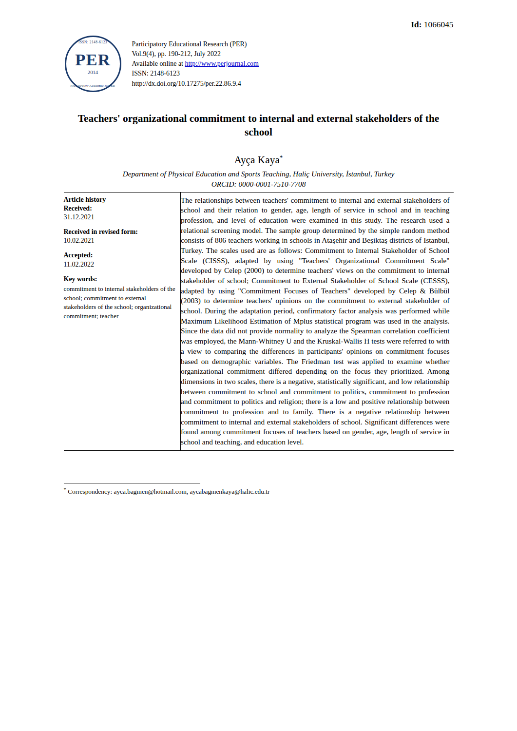Id: 1066045
ISSN: 2148-6123
PER
2014
Peer Review Academic Journal
Participatory Educational Research (PER)
Vol.9(4), pp. 190-212, July 2022
Available online at http://www.perjournal.com
ISSN: 2148-6123
http://dx.doi.org/10.17275/per.22.86.9.4
Teachers' organizational commitment to internal and external stakeholders of the school
Ayça Kaya*
Department of Physical Education and Sports Teaching, Haliç University, İstanbul, Turkey
ORCID: 0000-0001-7510-7708
| Article history Received: 31.12.2021 Received in revised form: 10.02.2021 Accepted: 11.02.2022 Key words: commitment to internal stakeholders of the school; commitment to external stakeholders of the school; organizational commitment; teacher | The relationships between teachers' commitment to internal and external stakeholders of school and their relation to gender, age, length of service in school and in teaching profession, and level of education were examined in this study. The research used a relational screening model. The sample group determined by the simple random method consists of 806 teachers working in schools in Ataşehir and Beşiktaş districts of Istanbul, Turkey. The scales used are as follows: Commitment to Internal Stakeholder of School Scale (CISSS), adapted by using "Teachers' Organizational Commitment Scale" developed by Celep (2000) to determine teachers' views on the commitment to internal stakeholder of school; Commitment to External Stakeholder of School Scale (CESSS), adapted by using "Commitment Focuses of Teachers" developed by Celep & Bülbül (2003) to determine teachers' opinions on the commitment to external stakeholder of school. During the adaptation period, confirmatory factor analysis was performed while Maximum Likelihood Estimation of Mplus statistical program was used in the analysis. Since the data did not provide normality to analyze the Spearman correlation coefficient was employed, the Mann-Whitney U and the Kruskal-Wallis H tests were referred to with a view to comparing the differences in participants' opinions on commitment focuses based on demographic variables. The Friedman test was applied to examine whether organizational commitment differed depending on the focus they prioritized. Among dimensions in two scales, there is a negative, statistically significant, and low relationship between commitment to school and commitment to politics, commitment to profession and commitment to politics and religion; there is a low and positive relationship between commitment to profession and to family. There is a negative relationship between commitment to internal and external stakeholders of school. Significant differences were found among commitment focuses of teachers based on gender, age, length of service in school and teaching, and education level. |
* Correspondency: ayca.bagmen@hotmail.com, aycabagmenkaya@halic.edu.tr